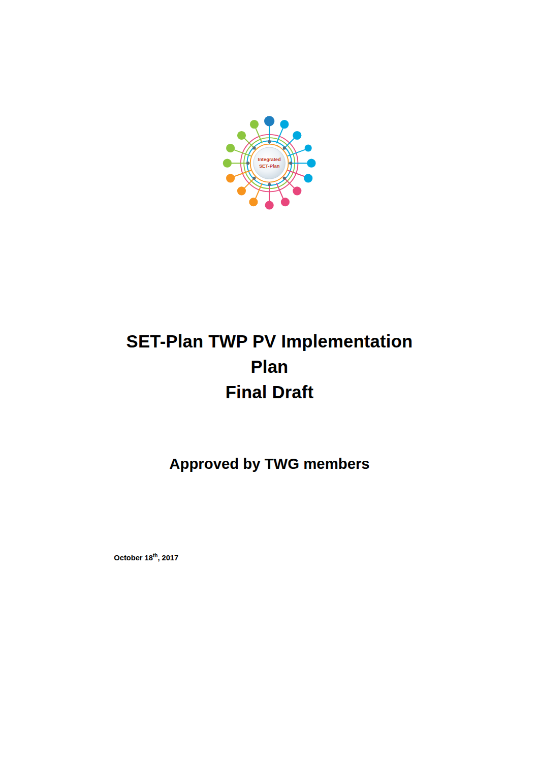Integrated SET-Plan
SET-Plan TWP PV Implementation Plan
Final Draft
Approved by TWG members
October 18th, 2017